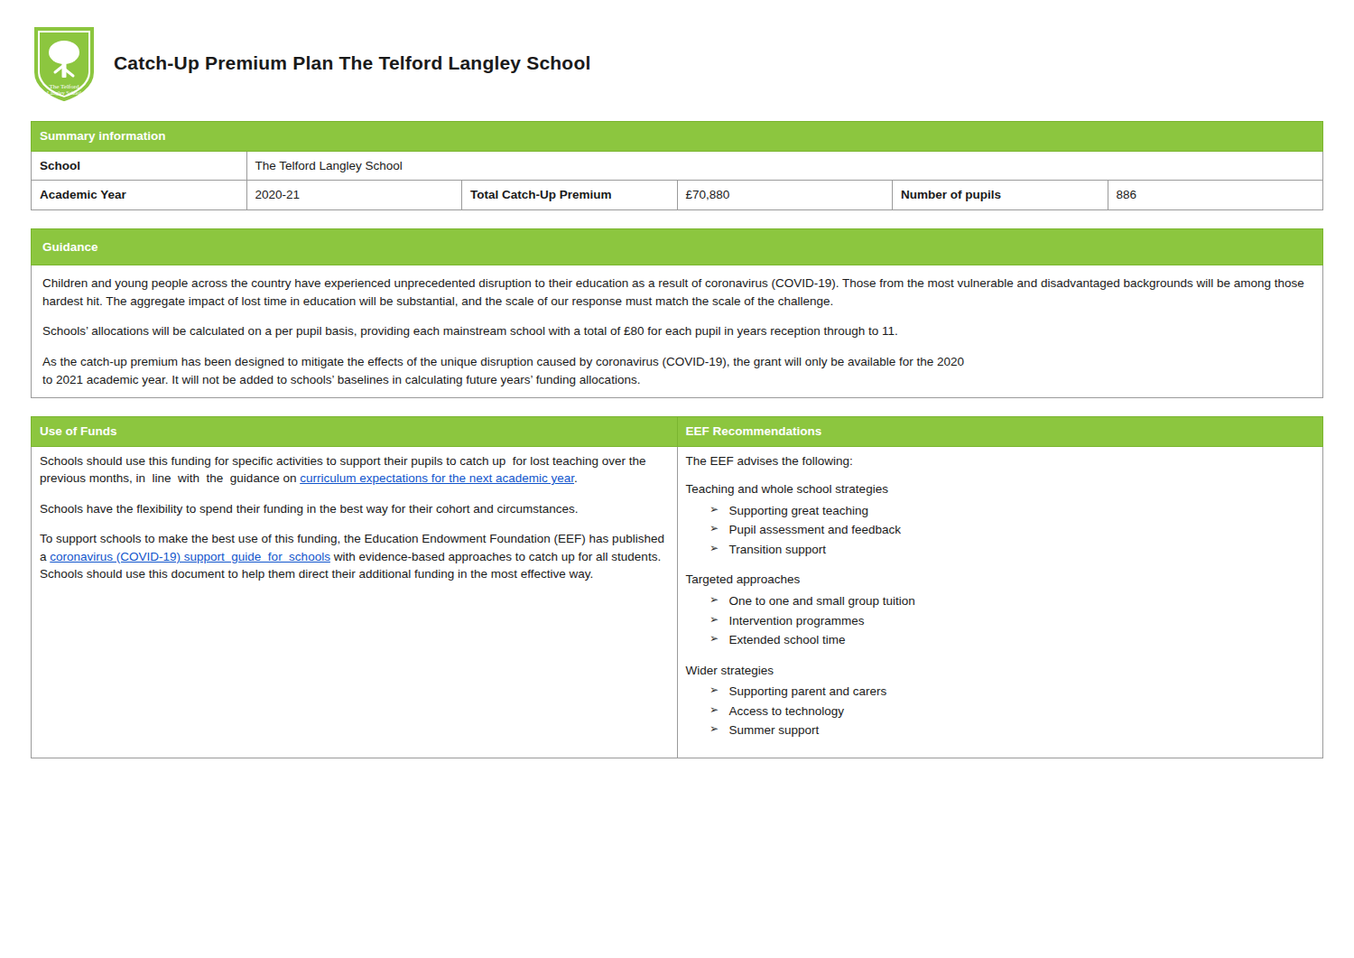The Telford Langley School
Catch-Up Premium Plan The Telford Langley School
| Summary information |
| School | The Telford Langley School |
| Academic Year | 2020-21 | Total Catch-Up Premium | £70,880 | Number of pupils | 886 |
| Guidance |
| Children and young people across the country have experienced unprecedented disruption to their education as a result of coronavirus (COVID-19). Those from the most vulnerable and disadvantaged backgrounds will be among those hardest hit. The aggregate impact of lost time in education will be substantial, and the scale of our response must match the scale of the challenge. Schools’ allocations will be calculated on a per pupil basis, providing each mainstream school with a total of £80 for each pupil in years reception through to 11. As the catch-up premium has been designed to mitigate the effects of the unique disruption caused by coronavirus (COVID-19), the grant will only be available for the 2020 to 2021 academic year. It will not be added to schools’ baselines in calculating future years’ funding allocations. |
| Use of Funds | EEF Recommendations |
| Schools should use this funding for specific activities to support their pupils to catch up for lost teaching over the previous months, in line with the guidance on curriculum expectations for the next academic year . Schools have the flexibility to spend their funding in the best way for their cohort and circumstances. To support schools to make the best use of this funding, the Education Endowment Foundation (EEF) has published a coronavirus (COVID-19) support guide for schools with evidence-based approaches to catch up for all students. Schools should use this document to help them direct their additional funding in the most effective way. | The EEF advises the following: Teaching and whole school strategies Supporting great teaching Pupil assessment and feedback Transition support Targeted approaches One to one and small group tuition Intervention programmes Extended school time Wider strategies Supporting parent and carers Access to technology Summer support |